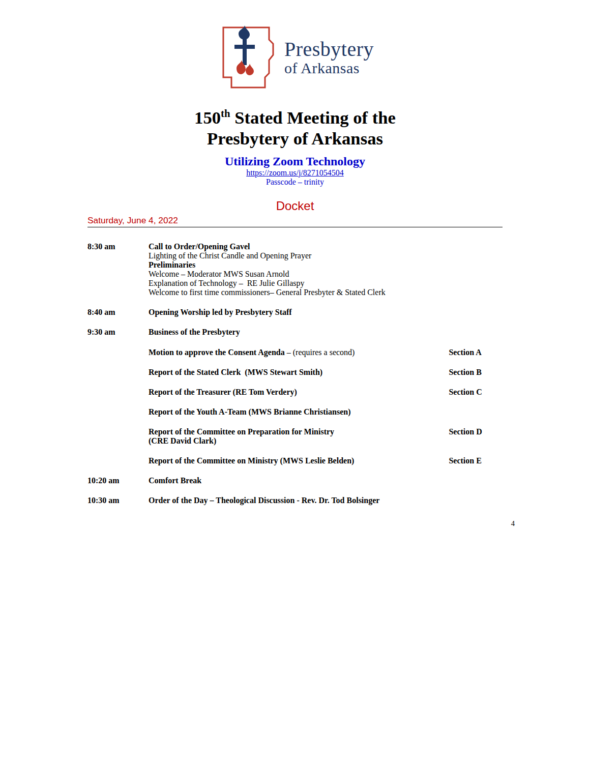Presbytery
of Arkansas
150th Stated Meeting of the
Presbytery of Arkansas
Utilizing Zoom Technology
https://zoom.us/j/8271054504
Passcode – trinity
Docket
Saturday, June 4, 2022
| 8:30 am | Call to Order/Opening Gavel Lighting of the Christ Candle and Opening Prayer Preliminaries Welcome – Moderator MWS Susan Arnold Explanation of Technology – RE Julie Gillaspy Welcome to first time commissioners– General Presbyter & Stated Clerk |
| 8:40 am | Opening Worship led by Presbytery Staff |
| 9:30 am | Business of the Presbytery |
| | Motion to approve the Consent Agenda – (requires a second) | Section A |
| | Report of the Stated Clerk (MWS Stewart Smith) | Section B |
| | Report of the Treasurer (RE Tom Verdery) | Section C |
| | Report of the Youth A-Team (MWS Brianne Christiansen) | |
| | Report of the Committee on Preparation for Ministry (CRE David Clark) | Section D |
| | Report of the Committee on Ministry (MWS Leslie Belden) | Section E |
| 10:20 am | Comfort Break |
| 10:30 am | Order of the Day – Theological Discussion - Rev. Dr. Tod Bolsinger |
4